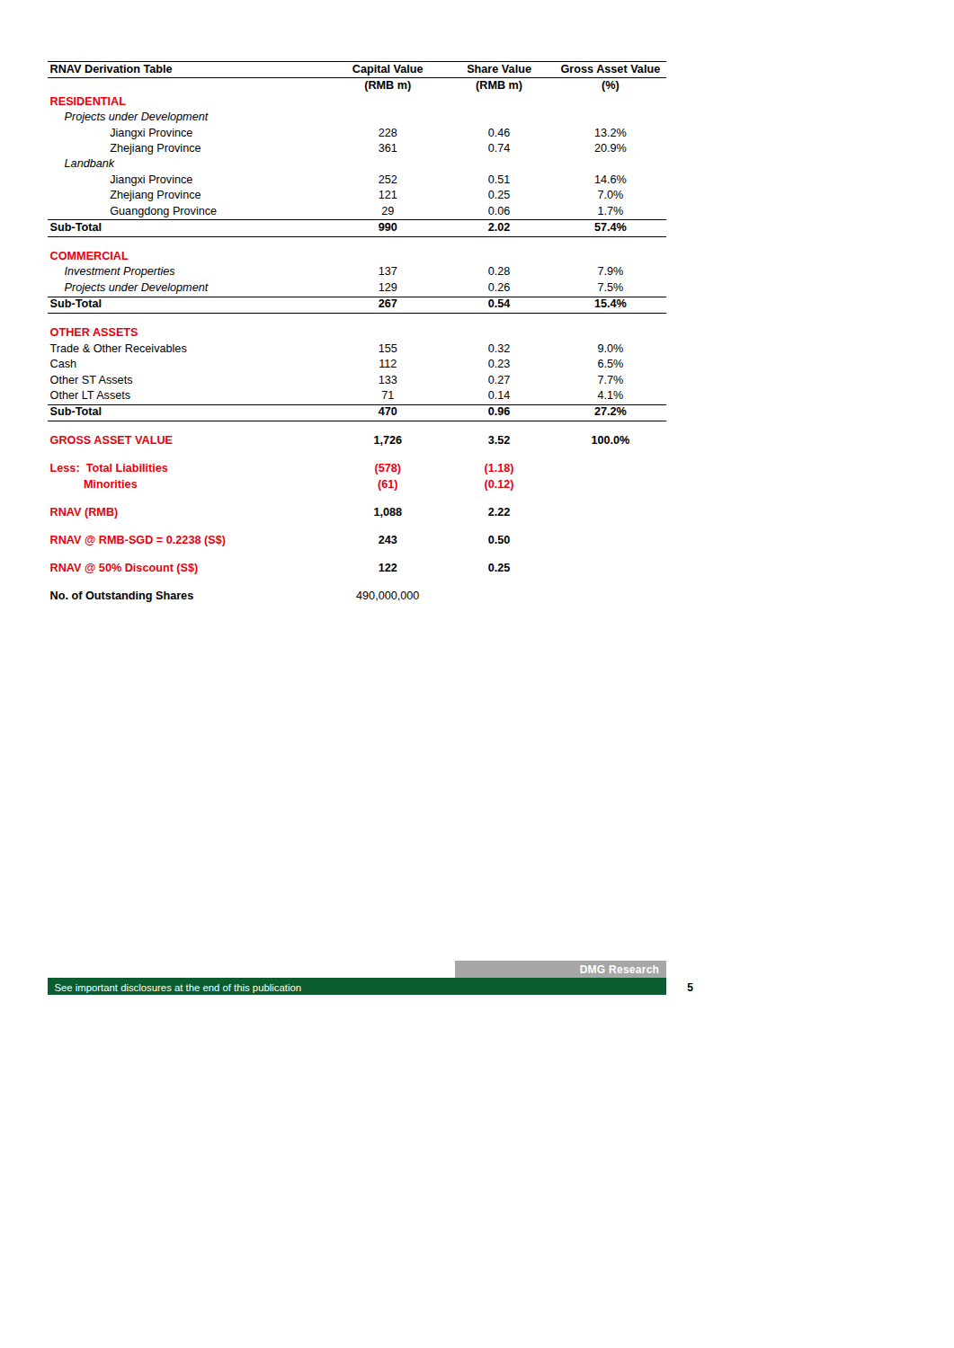| RNAV Derivation Table | Capital Value | Share Value | Gross Asset Value |
| --- | --- | --- | --- |
| | (RMB m) | (RMB m) | (%) |
| RESIDENTIAL | | | |
| Projects under Development | | | |
| Jiangxi Province | 228 | 0.46 | 13.2% |
| Zhejiang Province | 361 | 0.74 | 20.9% |
| Landbank | | | |
| Jiangxi Province | 252 | 0.51 | 14.6% |
| Zhejiang Province | 121 | 0.25 | 7.0% |
| Guangdong Province | 29 | 0.06 | 1.7% |
| Sub-Total | 990 | 2.02 | 57.4% |
| COMMERCIAL | | | |
| Investment Properties | 137 | 0.28 | 7.9% |
| Projects under Development | 129 | 0.26 | 7.5% |
| Sub-Total | 267 | 0.54 | 15.4% |
| OTHER ASSETS | | | |
| Trade & Other Receivables | 155 | 0.32 | 9.0% |
| Cash | 112 | 0.23 | 6.5% |
| Other ST Assets | 133 | 0.27 | 7.7% |
| Other LT Assets | 71 | 0.14 | 4.1% |
| Sub-Total | 470 | 0.96 | 27.2% |
| GROSS ASSET VALUE | 1,726 | 3.52 | 100.0% |
| Less: Total Liabilities | (578) | (1.18) | |
| Minorities | (61) | (0.12) | |
| RNAV (RMB) | 1,088 | 2.22 | |
| RNAV @ RMB-SGD = 0.2238 (S$) | 243 | 0.50 | |
| RNAV @ 50% Discount (S$) | 122 | 0.25 | |
| No. of Outstanding Shares | 490,000,000 | | |
DMG Research
See important disclosures at the end of this publication
5